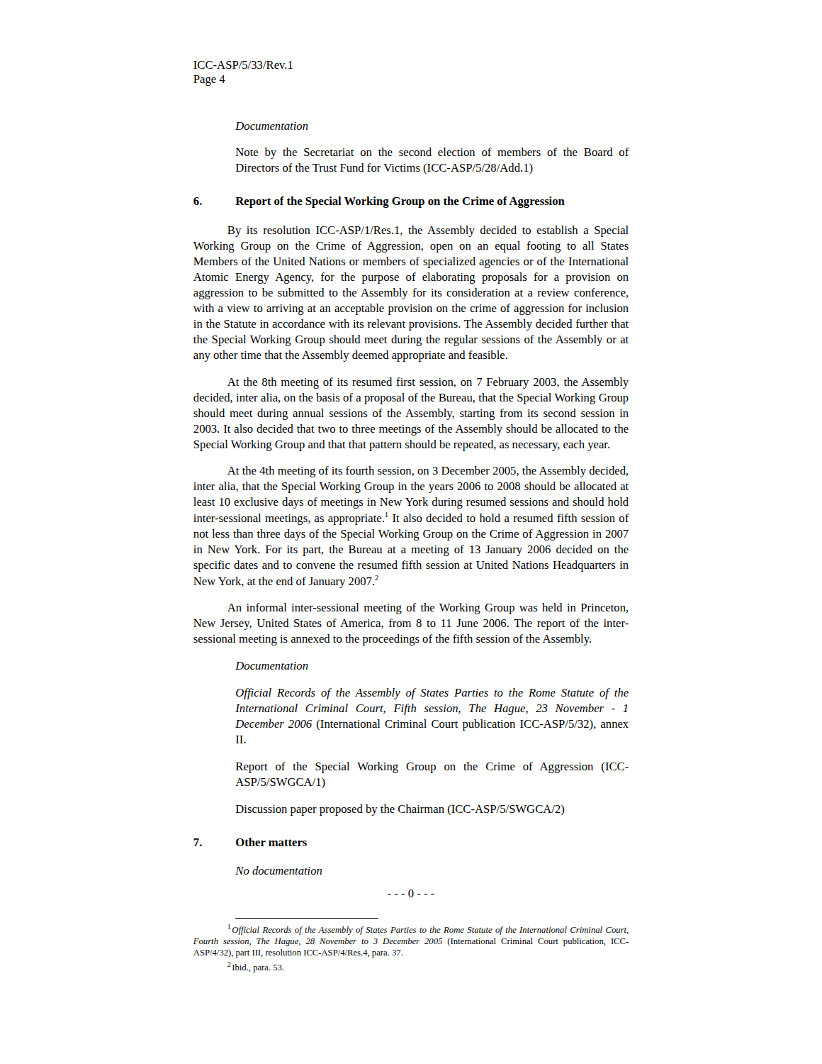ICC-ASP/5/33/Rev.1
Page 4
Documentation
Note by the Secretariat on the second election of members of the Board of Directors of the Trust Fund for Victims (ICC-ASP/5/28/Add.1)
6. Report of the Special Working Group on the Crime of Aggression
By its resolution ICC-ASP/1/Res.1, the Assembly decided to establish a Special Working Group on the Crime of Aggression, open on an equal footing to all States Members of the United Nations or members of specialized agencies or of the International Atomic Energy Agency, for the purpose of elaborating proposals for a provision on aggression to be submitted to the Assembly for its consideration at a review conference, with a view to arriving at an acceptable provision on the crime of aggression for inclusion in the Statute in accordance with its relevant provisions. The Assembly decided further that the Special Working Group should meet during the regular sessions of the Assembly or at any other time that the Assembly deemed appropriate and feasible.
At the 8th meeting of its resumed first session, on 7 February 2003, the Assembly decided, inter alia, on the basis of a proposal of the Bureau, that the Special Working Group should meet during annual sessions of the Assembly, starting from its second session in 2003. It also decided that two to three meetings of the Assembly should be allocated to the Special Working Group and that that pattern should be repeated, as necessary, each year.
At the 4th meeting of its fourth session, on 3 December 2005, the Assembly decided, inter alia, that the Special Working Group in the years 2006 to 2008 should be allocated at least 10 exclusive days of meetings in New York during resumed sessions and should hold inter-sessional meetings, as appropriate.1 It also decided to hold a resumed fifth session of not less than three days of the Special Working Group on the Crime of Aggression in 2007 in New York. For its part, the Bureau at a meeting of 13 January 2006 decided on the specific dates and to convene the resumed fifth session at United Nations Headquarters in New York, at the end of January 2007.2
An informal inter-sessional meeting of the Working Group was held in Princeton, New Jersey, United States of America, from 8 to 11 June 2006. The report of the inter-sessional meeting is annexed to the proceedings of the fifth session of the Assembly.
Documentation
Official Records of the Assembly of States Parties to the Rome Statute of the International Criminal Court, Fifth session, The Hague, 23 November - 1 December 2006 (International Criminal Court publication ICC-ASP/5/32), annex II.
Report of the Special Working Group on the Crime of Aggression (ICC-ASP/5/SWGCA/1)
Discussion paper proposed by the Chairman (ICC-ASP/5/SWGCA/2)
7. Other matters
No documentation
- - - 0 - - -
1 Official Records of the Assembly of States Parties to the Rome Statute of the International Criminal Court, Fourth session, The Hague, 28 November to 3 December 2005 (International Criminal Court publication, ICC-ASP/4/32), part III, resolution ICC-ASP/4/Res.4, para. 37.
2 Ibid., para. 53.